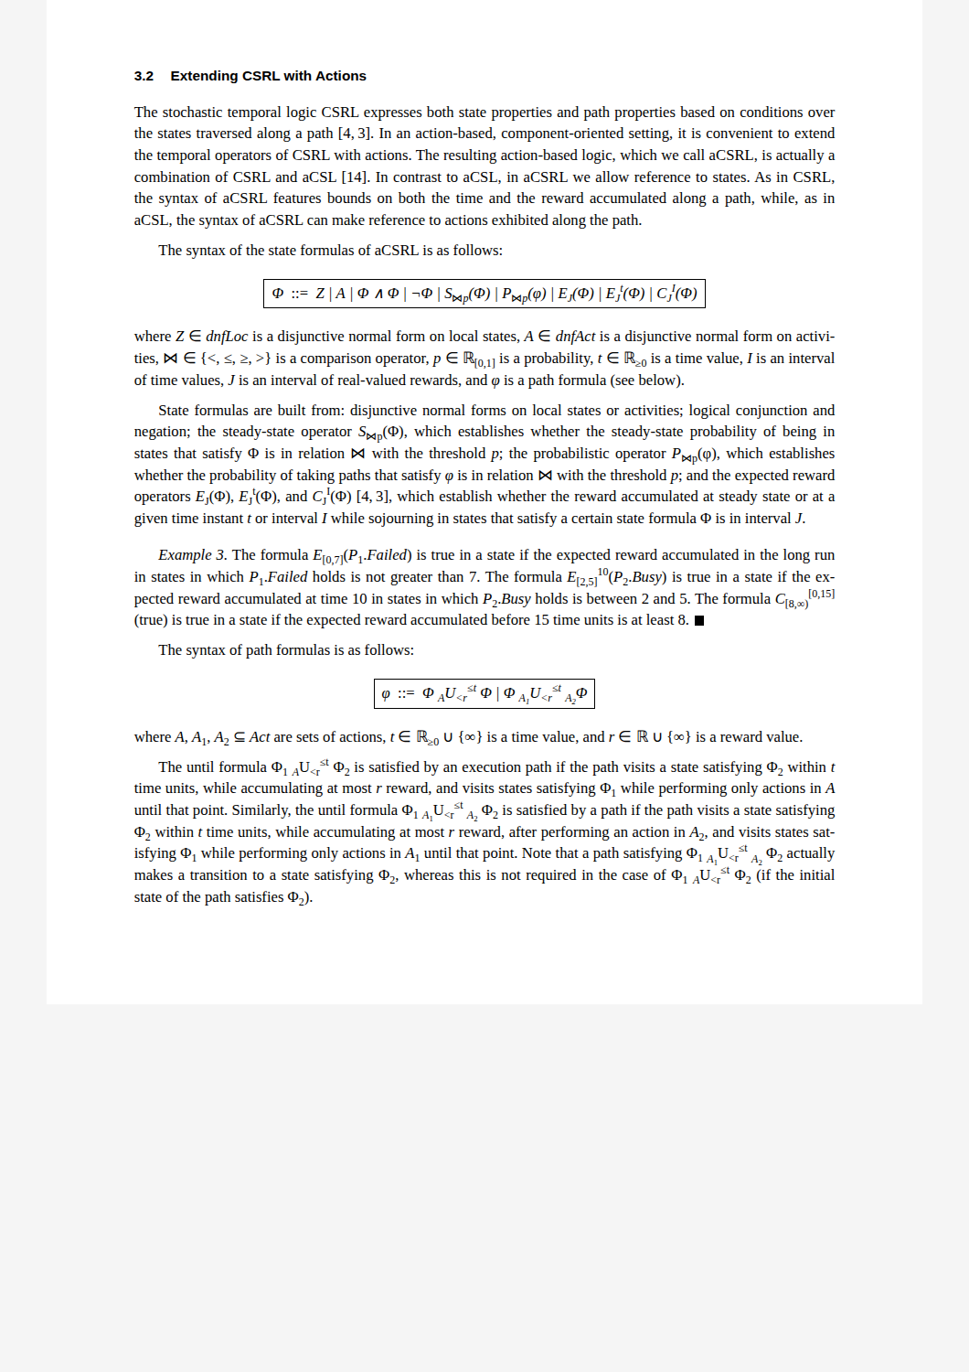3.2 Extending CSRL with Actions
The stochastic temporal logic CSRL expresses both state properties and path properties based on conditions over the states traversed along a path [4, 3]. In an action-based, component-oriented setting, it is convenient to extend the temporal operators of CSRL with actions. The resulting action-based logic, which we call aCSRL, is actually a combination of CSRL and aCSL [14]. In contrast to aCSL, in aCSRL we allow reference to states. As in CSRL, the syntax of aCSRL features bounds on both the time and the reward accumulated along a path, while, as in aCSL, the syntax of aCSRL can make reference to actions exhibited along the path.
The syntax of the state formulas of aCSRL is as follows:
Φ ::= Z | A | Φ ∧ Φ | ¬Φ | S⋈p(Φ) | P⋈p(φ) | EJ(Φ) | EJt(Φ) | CJI(Φ)
where Z ∈ dnfLoc is a disjunctive normal form on local states, A ∈ dnfAct is a disjunctive normal form on activities, ⋈ ∈ {<, ≤, ≥, >} is a comparison operator, p ∈ ℝ[0,1] is a probability, t ∈ ℝ≥0 is a time value, I is an interval of time values, J is an interval of real-valued rewards, and φ is a path formula (see below).
State formulas are built from: disjunctive normal forms on local states or activities; logical conjunction and negation; the steady-state operator S⋈p(Φ), which establishes whether the steady-state probability of being in states that satisfy Φ is in relation ⋈ with the threshold p; the probabilistic operator P⋈p(φ), which establishes whether the probability of taking paths that satisfy φ is in relation ⋈ with the threshold p; and the expected reward operators EJ(Φ), EJt(Φ), and CJI(Φ) [4, 3], which establish whether the reward accumulated at steady state or at a given time instant t or interval I while sojourning in states that satisfy a certain state formula Φ is in interval J.
Example 3. The formula E[0,7](P1.Failed) is true in a state if the expected reward accumulated in the long run in states in which P1.Failed holds is not greater than 7. The formula E[2,5]10(P2.Busy) is true in a state if the expected reward accumulated at time 10 in states in which P2.Busy holds is between 2 and 5. The formula C[8,∞)[0,15](true) is true in a state if the expected reward accumulated before 15 time units is at least 8.
The syntax of path formulas is as follows:
φ ::= Φ AU<r≤t Φ | Φ A1U<r≤t A2Φ
where A, A1, A2 ⊆ Act are sets of actions, t ∈ ℝ≥0 ∪ {∞} is a time value, and r ∈ ℝ ∪ {∞} is a reward value.
The until formula Φ1 AU<r≤t Φ2 is satisfied by an execution path if the path visits a state satisfying Φ2 within t time units, while accumulating at most r reward, and visits states satisfying Φ1 while performing only actions in A until that point. Similarly, the until formula Φ1 A1U<r≤t A2 Φ2 is satisfied by a path if the path visits a state satisfying Φ2 within t time units, while accumulating at most r reward, after performing an action in A2, and visits states satisfying Φ1 while performing only actions in A1 until that point. Note that a path satisfying Φ1 A1U<r≤t A2 Φ2 actually makes a transition to a state satisfying Φ2, whereas this is not required in the case of Φ1 AU<r≤t Φ2 (if the initial state of the path satisfies Φ2).